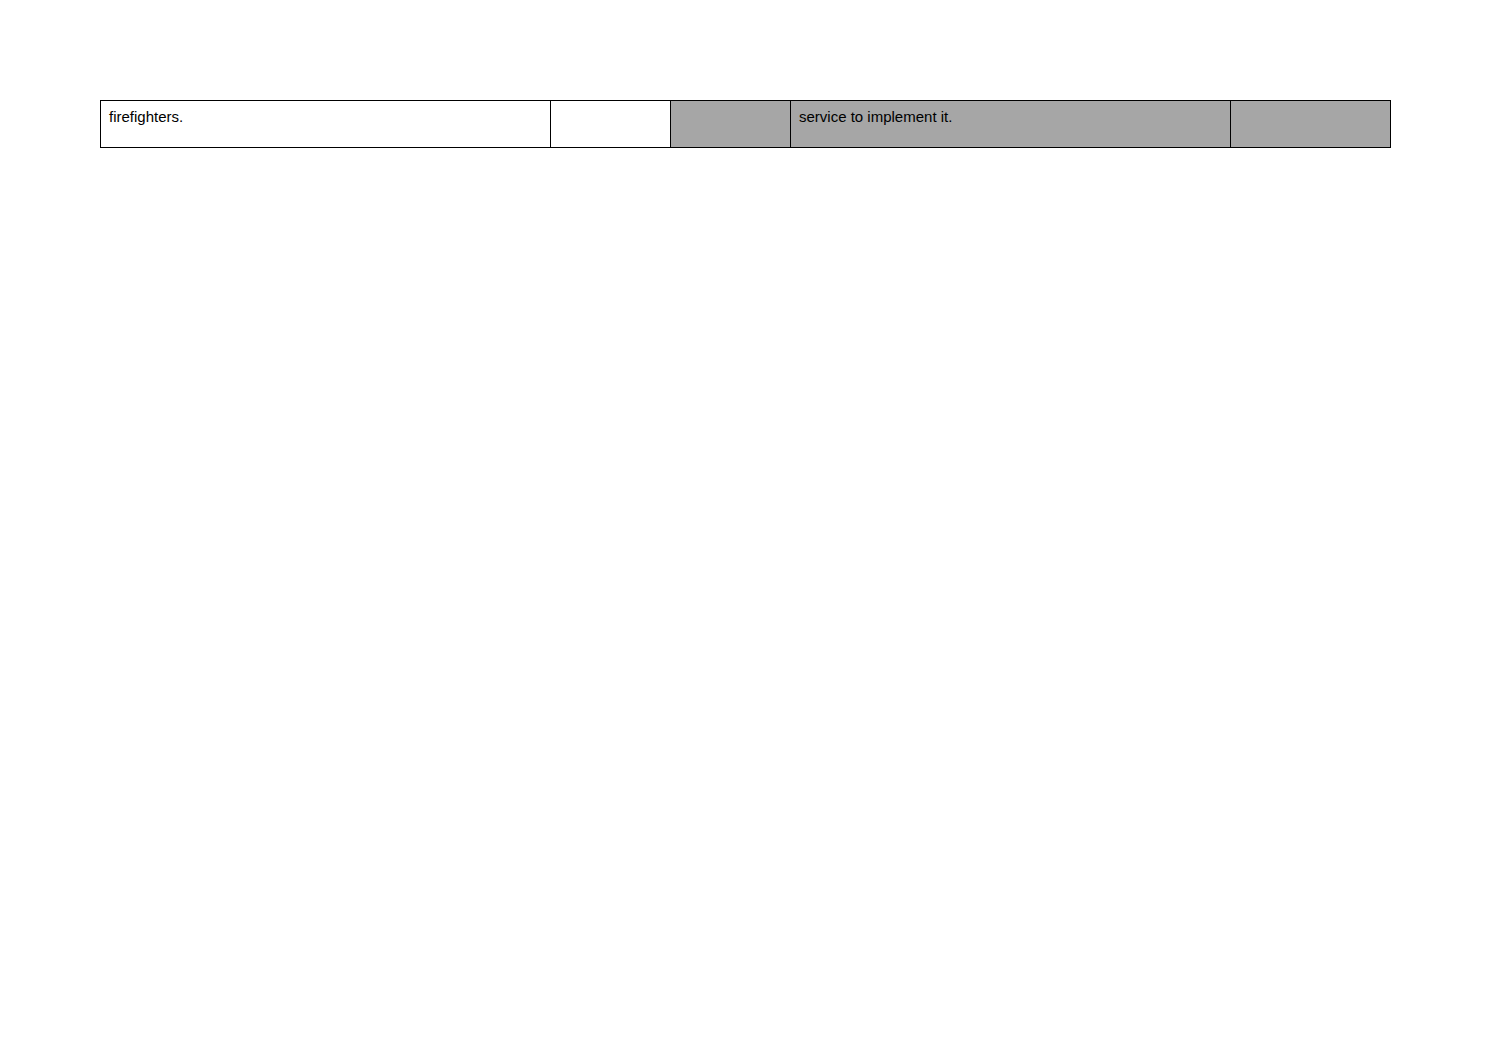| firefighters. | | | service to implement it. | |